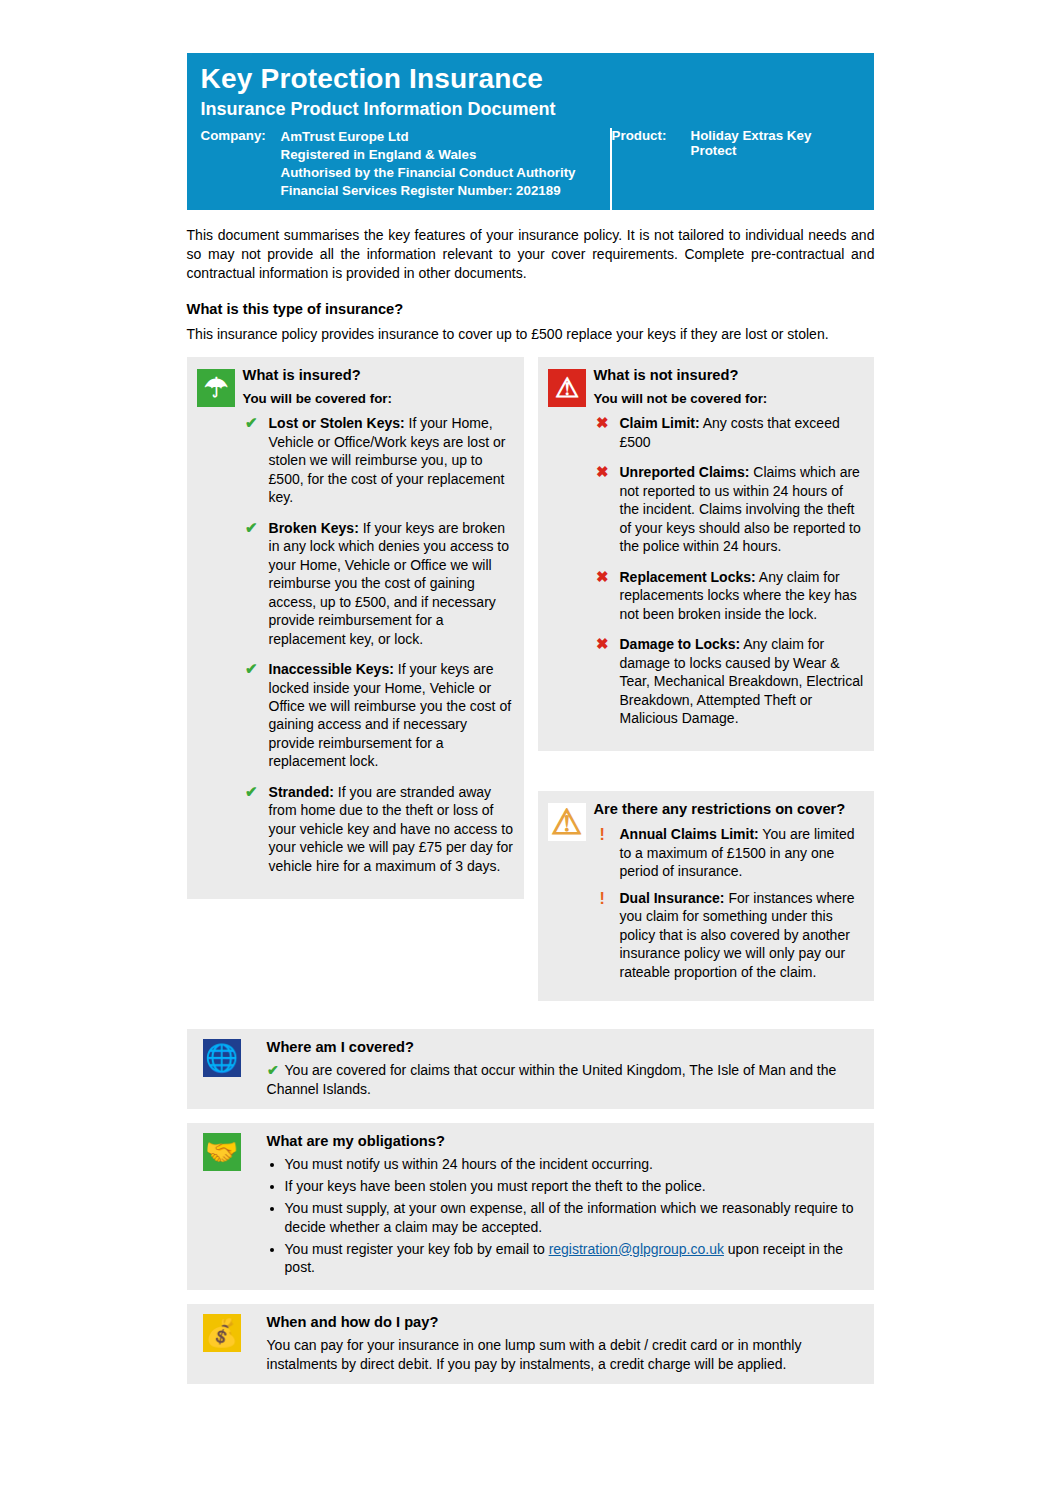Key Protection Insurance
Insurance Product Information Document
| Company: | AmTrust Europe Ltd Registered in England & Wales Authorised by the Financial Conduct Authority Financial Services Register Number: 202189 | Product: | Holiday Extras Key Protect |
This document summarises the key features of your insurance policy. It is not tailored to individual needs and so may not provide all the information relevant to your cover requirements. Complete pre-contractual and contractual information is provided in other documents.
What is this type of insurance?
This insurance policy provides insurance to cover up to £500 replace your keys if they are lost or stolen.
☂
What is insured?
You will be covered for:
Lost or Stolen Keys: If your Home, Vehicle or Office/Work keys are lost or stolen we will reimburse you, up to £500, for the cost of your replacement key.
Broken Keys: If your keys are broken in any lock which denies you access to your Home, Vehicle or Office we will reimburse you the cost of gaining access, up to £500, and if necessary provide reimbursement for a replacement key, or lock.
Inaccessible Keys: If your keys are locked inside your Home, Vehicle or Office we will reimburse you the cost of gaining access and if necessary provide reimbursement for a replacement lock.
Stranded: If you are stranded away from home due to the theft or loss of your vehicle key and have no access to your vehicle we will pay £75 per day for vehicle hire for a maximum of 3 days.
⚠
What is not insured?
You will not be covered for:
Claim Limit: Any costs that exceed £500
Unreported Claims: Claims which are not reported to us within 24 hours of the incident. Claims involving the theft of your keys should also be reported to the police within 24 hours.
Replacement Locks: Any claim for replacements locks where the key has not been broken inside the lock.
Damage to Locks: Any claim for damage to locks caused by Wear & Tear, Mechanical Breakdown, Electrical Breakdown, Attempted Theft or Malicious Damage.
⚠
Are there any restrictions on cover?
Annual Claims Limit: You are limited to a maximum of £1500 in any one period of insurance.
Dual Insurance: For instances where you claim for something under this policy that is also covered by another insurance policy we will only pay our rateable proportion of the claim.
🌐
Where am I covered?
✔You are covered for claims that occur within the United Kingdom, The Isle of Man and the Channel Islands.
🤝
What are my obligations?
You must notify us within 24 hours of the incident occurring.
If your keys have been stolen you must report the theft to the police.
You must supply, at your own expense, all of the information which we reasonably require to decide whether a claim may be accepted.
You must register your key fob by email to registration@glpgroup.co.uk upon receipt in the post.
💰
When and how do I pay?
You can pay for your insurance in one lump sum with a debit / credit card or in monthly instalments by direct debit. If you pay by instalments, a credit charge will be applied.